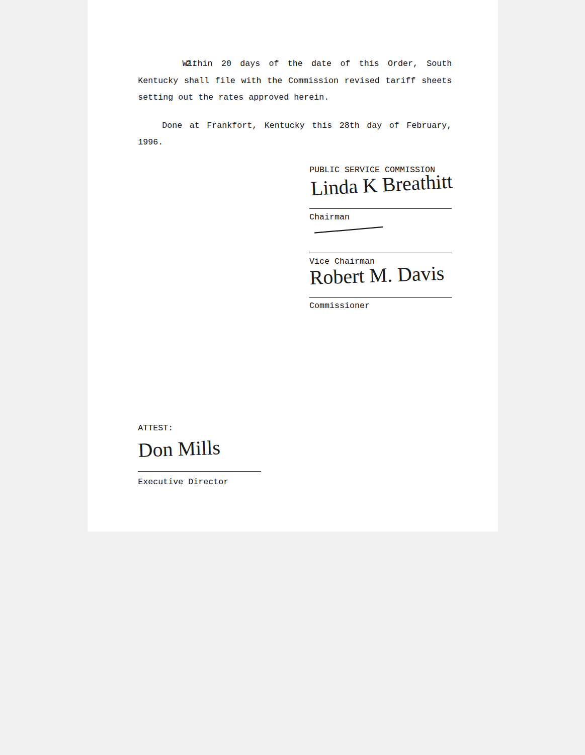2. Within 20 days of the date of this Order, South Kentucky shall file with the Commission revised tariff sheets setting out the rates approved herein.
Done at Frankfort, Kentucky this 28th day of February, 1996.
PUBLIC SERVICE COMMISSION
Linda K Breathitt
Chairman
———
Vice Chairman
Robert M. Davis
Commissioner
ATTEST:
Don Mills
Executive Director